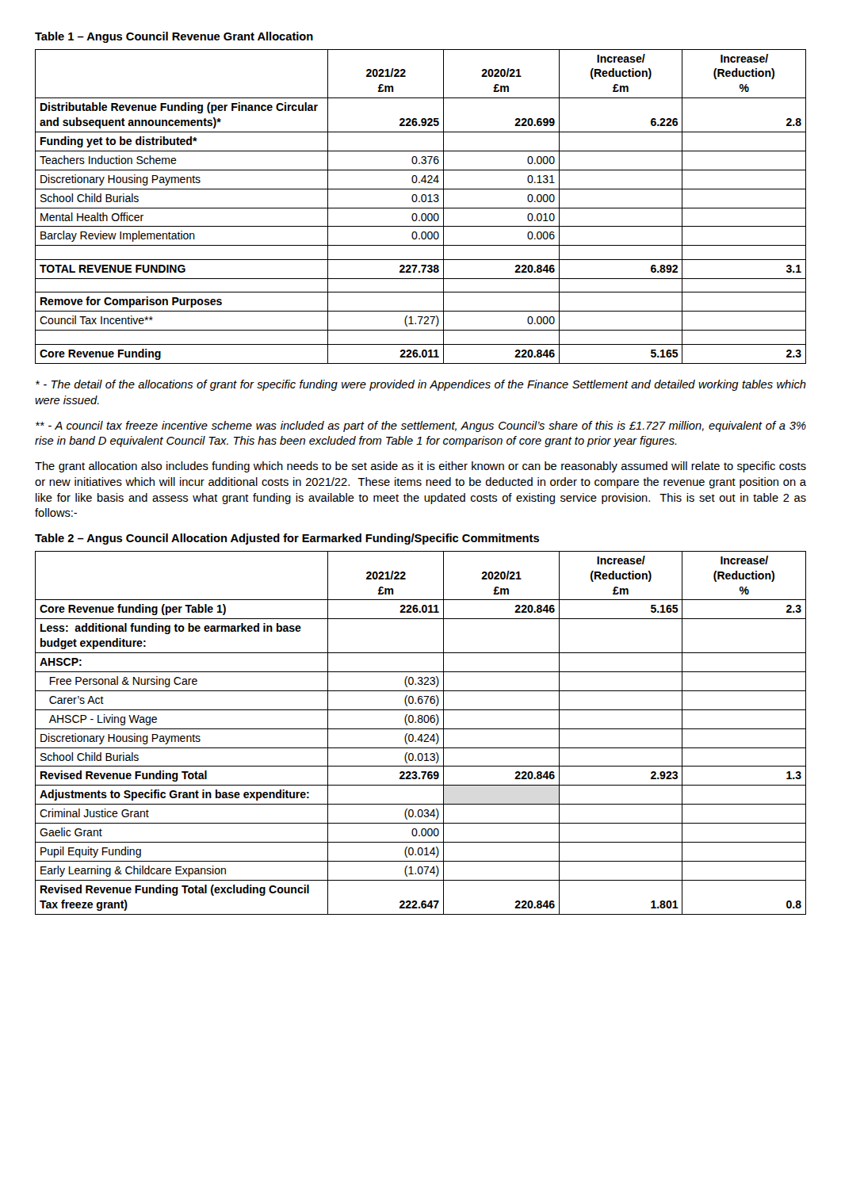Table 1 – Angus Council Revenue Grant Allocation
| | 2021/22 £m | 2020/21 £m | Increase/ (Reduction) £m | Increase/ (Reduction) % |
| --- | --- | --- | --- | --- |
| Distributable Revenue Funding (per Finance Circular and subsequent announcements)* | 226.925 | 220.699 | 6.226 | 2.8 |
| Funding yet to be distributed* | | | | |
| Teachers Induction Scheme | 0.376 | 0.000 | | |
| Discretionary Housing Payments | 0.424 | 0.131 | | |
| School Child Burials | 0.013 | 0.000 | | |
| Mental Health Officer | 0.000 | 0.010 | | |
| Barclay Review Implementation | 0.000 | 0.006 | | |
| TOTAL REVENUE FUNDING | 227.738 | 220.846 | 6.892 | 3.1 |
| Remove for Comparison Purposes | | | | |
| Council Tax Incentive** | (1.727) | 0.000 | | |
| Core Revenue Funding | 226.011 | 220.846 | 5.165 | 2.3 |
* - The detail of the allocations of grant for specific funding were provided in Appendices of the Finance Settlement and detailed working tables which were issued.
** - A council tax freeze incentive scheme was included as part of the settlement, Angus Council’s share of this is £1.727 million, equivalent of a 3% rise in band D equivalent Council Tax. This has been excluded from Table 1 for comparison of core grant to prior year figures.
The grant allocation also includes funding which needs to be set aside as it is either known or can be reasonably assumed will relate to specific costs or new initiatives which will incur additional costs in 2021/22. These items need to be deducted in order to compare the revenue grant position on a like for like basis and assess what grant funding is available to meet the updated costs of existing service provision. This is set out in table 2 as follows:-
Table 2 – Angus Council Allocation Adjusted for Earmarked Funding/Specific Commitments
| | 2021/22 £m | 2020/21 £m | Increase/ (Reduction) £m | Increase/ (Reduction) % |
| --- | --- | --- | --- | --- |
| Core Revenue funding (per Table 1) | 226.011 | 220.846 | 5.165 | 2.3 |
| Less: additional funding to be earmarked in base budget expenditure: | | | | |
| AHSCP: | | | | |
| Free Personal & Nursing Care | (0.323) | | | |
| Carer’s Act | (0.676) | | | |
| AHSCP - Living Wage | (0.806) | | | |
| Discretionary Housing Payments | (0.424) | | | |
| School Child Burials | (0.013) | | | |
| Revised Revenue Funding Total | 223.769 | 220.846 | 2.923 | 1.3 |
| Adjustments to Specific Grant in base expenditure: | | | | |
| Criminal Justice Grant | (0.034) | | | |
| Gaelic Grant | 0.000 | | | |
| Pupil Equity Funding | (0.014) | | | |
| Early Learning & Childcare Expansion | (1.074) | | | |
| Revised Revenue Funding Total (excluding Council Tax freeze grant) | 222.647 | 220.846 | 1.801 | 0.8 |